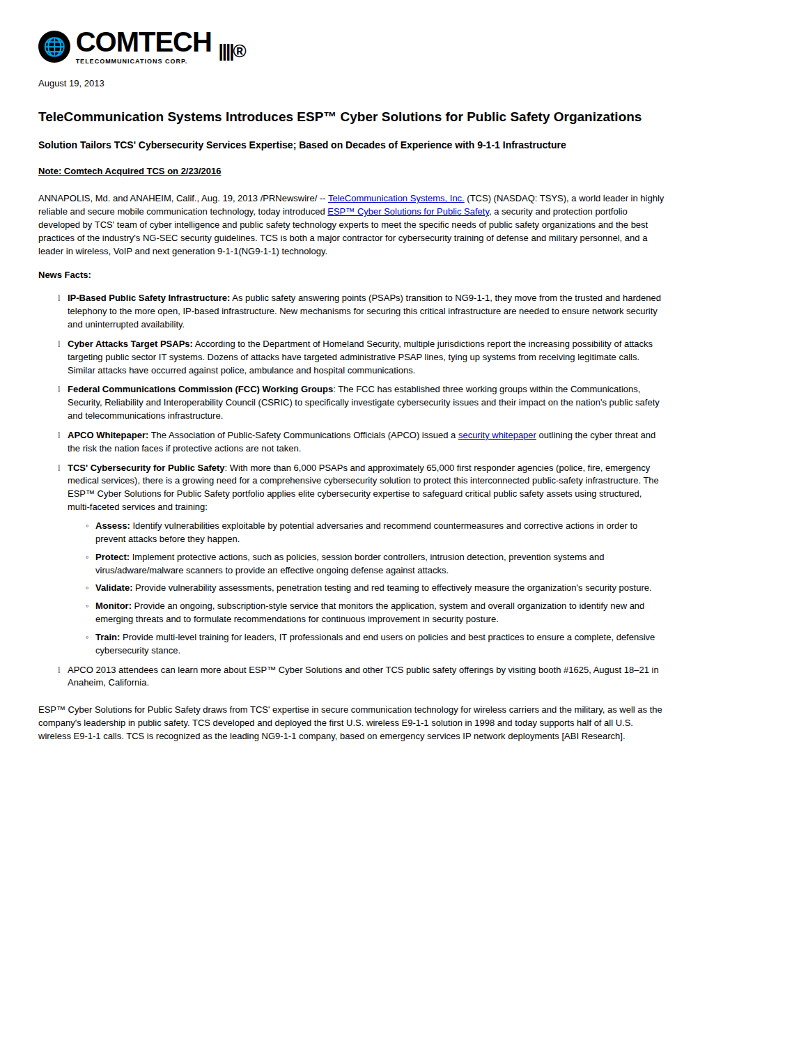🌐 COMTECH
TELECOMMUNICATIONS CORP. ||||®
August 19, 2013
TeleCommunication Systems Introduces ESP™ Cyber Solutions for Public Safety Organizations
Solution Tailors TCS' Cybersecurity Services Expertise; Based on Decades of Experience with 9-1-1 Infrastructure
Note: Comtech Acquired TCS on 2/23/2016
ANNAPOLIS, Md. and ANAHEIM, Calif., Aug. 19, 2013 /PRNewswire/ -- TeleCommunication Systems, Inc. (TCS) (NASDAQ: TSYS), a world leader in highly reliable and secure mobile communication technology, today introduced ESP™ Cyber Solutions for Public Safety, a security and protection portfolio developed by TCS' team of cyber intelligence and public safety technology experts to meet the specific needs of public safety organizations and the best practices of the industry's NG-SEC security guidelines. TCS is both a major contractor for cybersecurity training of defense and military personnel, and a leader in wireless, VoIP and next generation 9-1-1(NG9-1-1) technology.
News Facts:
IP-Based Public Safety Infrastructure: As public safety answering points (PSAPs) transition to NG9-1-1, they move from the trusted and hardened telephony to the more open, IP-based infrastructure. New mechanisms for securing this critical infrastructure are needed to ensure network security and uninterrupted availability.
Cyber Attacks Target PSAPs: According to the Department of Homeland Security, multiple jurisdictions report the increasing possibility of attacks targeting public sector IT systems. Dozens of attacks have targeted administrative PSAP lines, tying up systems from receiving legitimate calls. Similar attacks have occurred against police, ambulance and hospital communications.
Federal Communications Commission (FCC) Working Groups: The FCC has established three working groups within the Communications, Security, Reliability and Interoperability Council (CSRIC) to specifically investigate cybersecurity issues and their impact on the nation's public safety and telecommunications infrastructure.
APCO Whitepaper: The Association of Public-Safety Communications Officials (APCO) issued a security whitepaper outlining the cyber threat and the risk the nation faces if protective actions are not taken.
TCS' Cybersecurity for Public Safety: With more than 6,000 PSAPs and approximately 65,000 first responder agencies (police, fire, emergency medical services), there is a growing need for a comprehensive cybersecurity solution to protect this interconnected public-safety infrastructure. The ESP™ Cyber Solutions for Public Safety portfolio applies elite cybersecurity expertise to safeguard critical public safety assets using structured, multi-faceted services and training:
Assess: Identify vulnerabilities exploitable by potential adversaries and recommend countermeasures and corrective actions in order to prevent attacks before they happen.
Protect: Implement protective actions, such as policies, session border controllers, intrusion detection, prevention systems and virus/adware/malware scanners to provide an effective ongoing defense against attacks.
Validate: Provide vulnerability assessments, penetration testing and red teaming to effectively measure the organization's security posture.
Monitor: Provide an ongoing, subscription-style service that monitors the application, system and overall organization to identify new and emerging threats and to formulate recommendations for continuous improvement in security posture.
Train: Provide multi-level training for leaders, IT professionals and end users on policies and best practices to ensure a complete, defensive cybersecurity stance.
APCO 2013 attendees can learn more about ESP™ Cyber Solutions and other TCS public safety offerings by visiting booth #1625, August 18–21 in Anaheim, California.
ESP™ Cyber Solutions for Public Safety draws from TCS' expertise in secure communication technology for wireless carriers and the military, as well as the company's leadership in public safety. TCS developed and deployed the first U.S. wireless E9-1-1 solution in 1998 and today supports half of all U.S. wireless E9-1-1 calls. TCS is recognized as the leading NG9-1-1 company, based on emergency services IP network deployments [ABI Research].